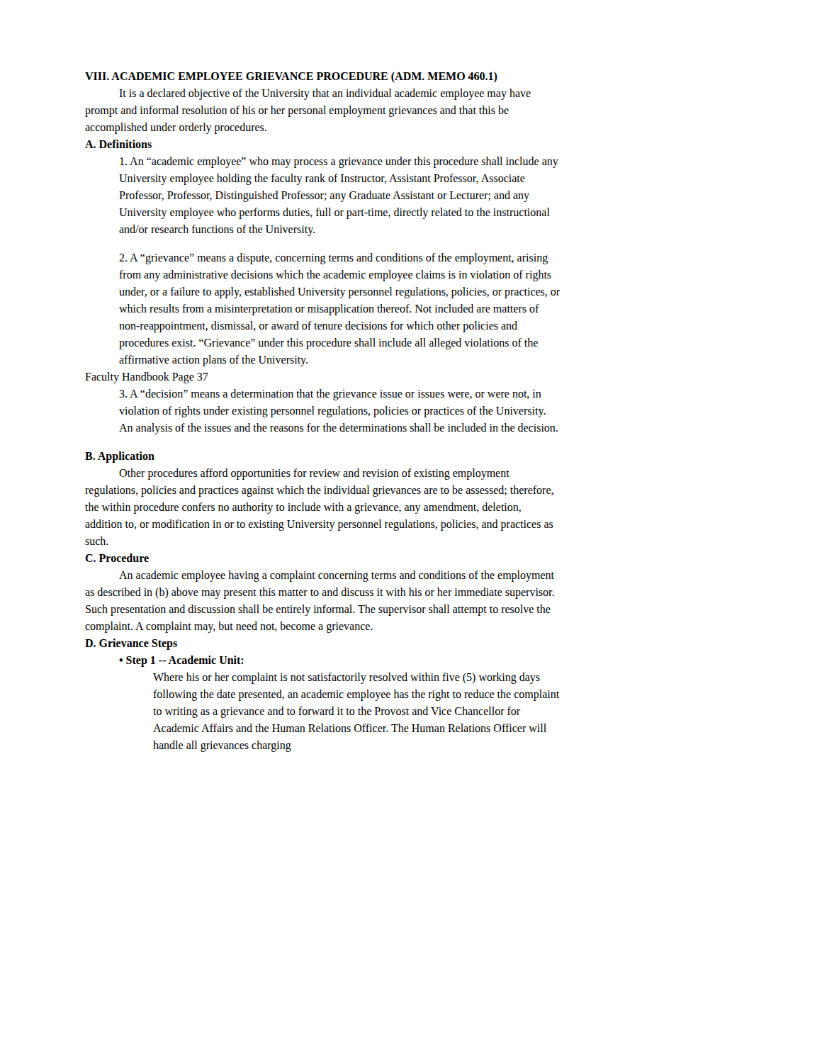VIII. ACADEMIC EMPLOYEE GRIEVANCE PROCEDURE (ADM. MEMO 460.1)
It is a declared objective of the University that an individual academic employee may have prompt and informal resolution of his or her personal employment grievances and that this be accomplished under orderly procedures.
A. Definitions
1. An “academic employee” who may process a grievance under this procedure shall include any University employee holding the faculty rank of Instructor, Assistant Professor, Associate Professor, Professor, Distinguished Professor; any Graduate Assistant or Lecturer; and any University employee who performs duties, full or part-time, directly related to the instructional and/or research functions of the University.
2. A “grievance” means a dispute, concerning terms and conditions of the employment, arising from any administrative decisions which the academic employee claims is in violation of rights under, or a failure to apply, established University personnel regulations, policies, or practices, or which results from a misinterpretation or misapplication thereof. Not included are matters of non-reappointment, dismissal, or award of tenure decisions for which other policies and procedures exist. “Grievance” under this procedure shall include all alleged violations of the affirmative action plans of the University.
Faculty Handbook Page 37
3. A “decision” means a determination that the grievance issue or issues were, or were not, in violation of rights under existing personnel regulations, policies or practices of the University. An analysis of the issues and the reasons for the determinations shall be included in the decision.
B. Application
Other procedures afford opportunities for review and revision of existing employment regulations, policies and practices against which the individual grievances are to be assessed; therefore, the within procedure confers no authority to include with a grievance, any amendment, deletion, addition to, or modification in or to existing University personnel regulations, policies, and practices as such.
C. Procedure
An academic employee having a complaint concerning terms and conditions of the employment as described in (b) above may present this matter to and discuss it with his or her immediate supervisor. Such presentation and discussion shall be entirely informal. The supervisor shall attempt to resolve the complaint. A complaint may, but need not, become a grievance.
D. Grievance Steps
• Step 1 -- Academic Unit:
Where his or her complaint is not satisfactorily resolved within five (5) working days following the date presented, an academic employee has the right to reduce the complaint to writing as a grievance and to forward it to the Provost and Vice Chancellor for Academic Affairs and the Human Relations Officer. The Human Relations Officer will handle all grievances charging